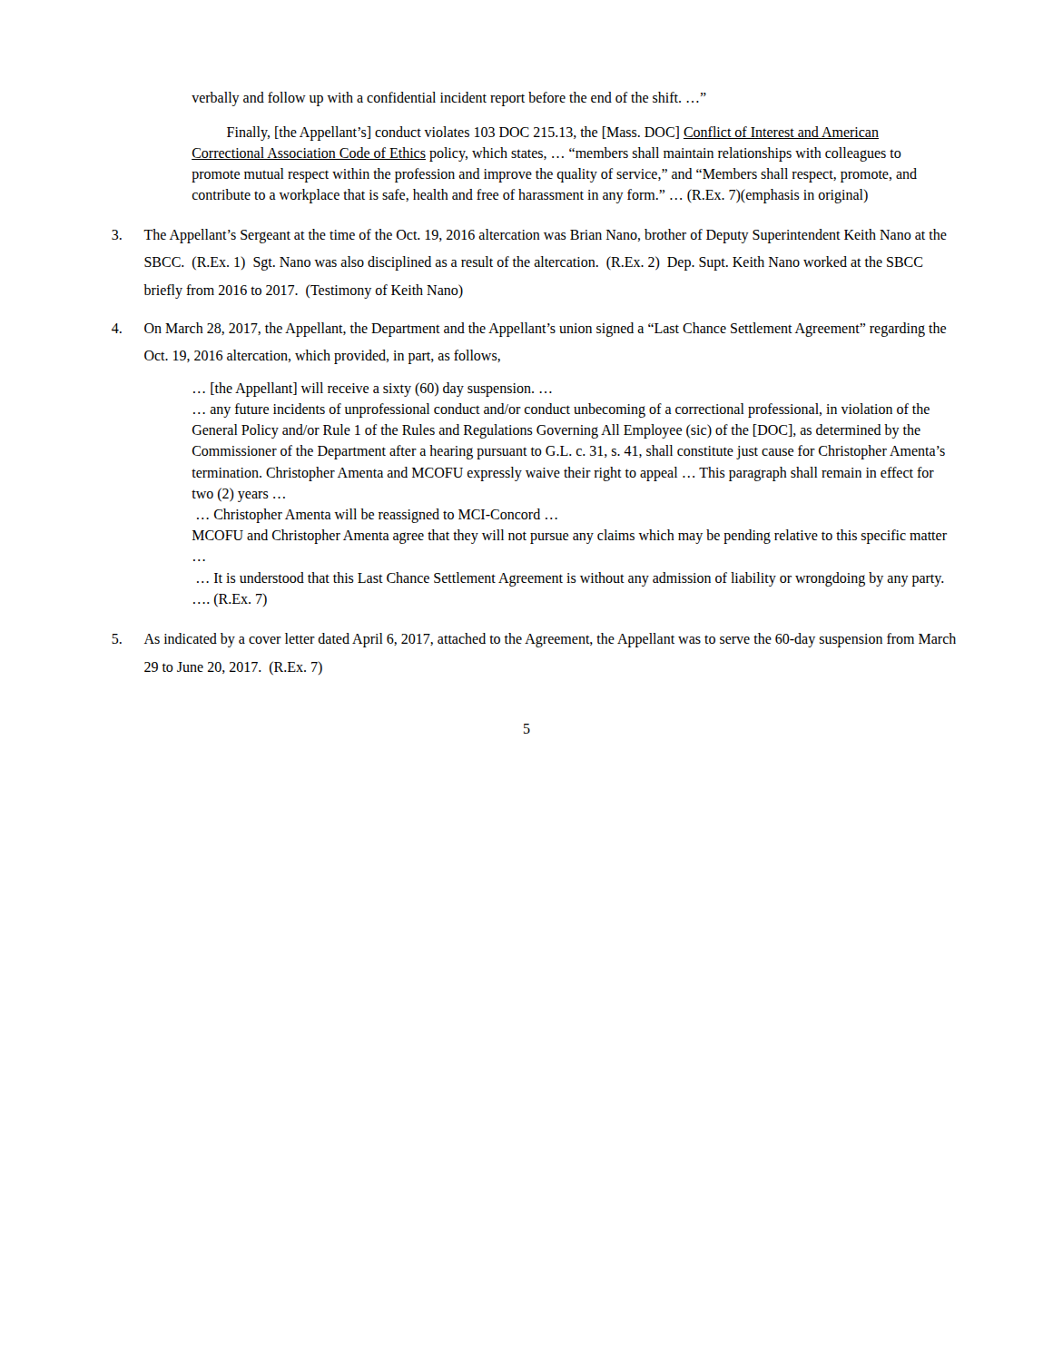verbally and follow up with a confidential incident report before the end of the shift. …”
Finally, [the Appellant’s] conduct violates 103 DOC 215.13, the [Mass. DOC] Conflict of Interest and American Correctional Association Code of Ethics policy, which states, … “members shall maintain relationships with colleagues to promote mutual respect within the profession and improve the quality of service,” and “Members shall respect, promote, and contribute to a workplace that is safe, health and free of harassment in any form.” … (R.Ex. 7)(emphasis in original)
3.
The Appellant’s Sergeant at the time of the Oct. 19, 2016 altercation was Brian Nano, brother of Deputy Superintendent Keith Nano at the SBCC. (R.Ex. 1) Sgt. Nano was also disciplined as a result of the altercation. (R.Ex. 2) Dep. Supt. Keith Nano worked at the SBCC briefly from 2016 to 2017. (Testimony of Keith Nano)
4.
On March 28, 2017, the Appellant, the Department and the Appellant’s union signed a “Last Chance Settlement Agreement” regarding the Oct. 19, 2016 altercation, which provided, in part, as follows,
… [the Appellant] will receive a sixty (60) day suspension. …
… any future incidents of unprofessional conduct and/or conduct unbecoming of a correctional professional, in violation of the General Policy and/or Rule 1 of the Rules and Regulations Governing All Employee (sic) of the [DOC], as determined by the Commissioner of the Department after a hearing pursuant to G.L. c. 31, s. 41, shall constitute just cause for Christopher Amenta’s termination. Christopher Amenta and MCOFU expressly waive their right to appeal … This paragraph shall remain in effect for two (2) years …
… Christopher Amenta will be reassigned to MCI-Concord …
MCOFU and Christopher Amenta agree that they will not pursue any claims which may be pending relative to this specific matter …
… It is understood that this Last Chance Settlement Agreement is without any admission of liability or wrongdoing by any party.
…. (R.Ex. 7)
5.
As indicated by a cover letter dated April 6, 2017, attached to the Agreement, the Appellant was to serve the 60-day suspension from March 29 to June 20, 2017. (R.Ex. 7)
5